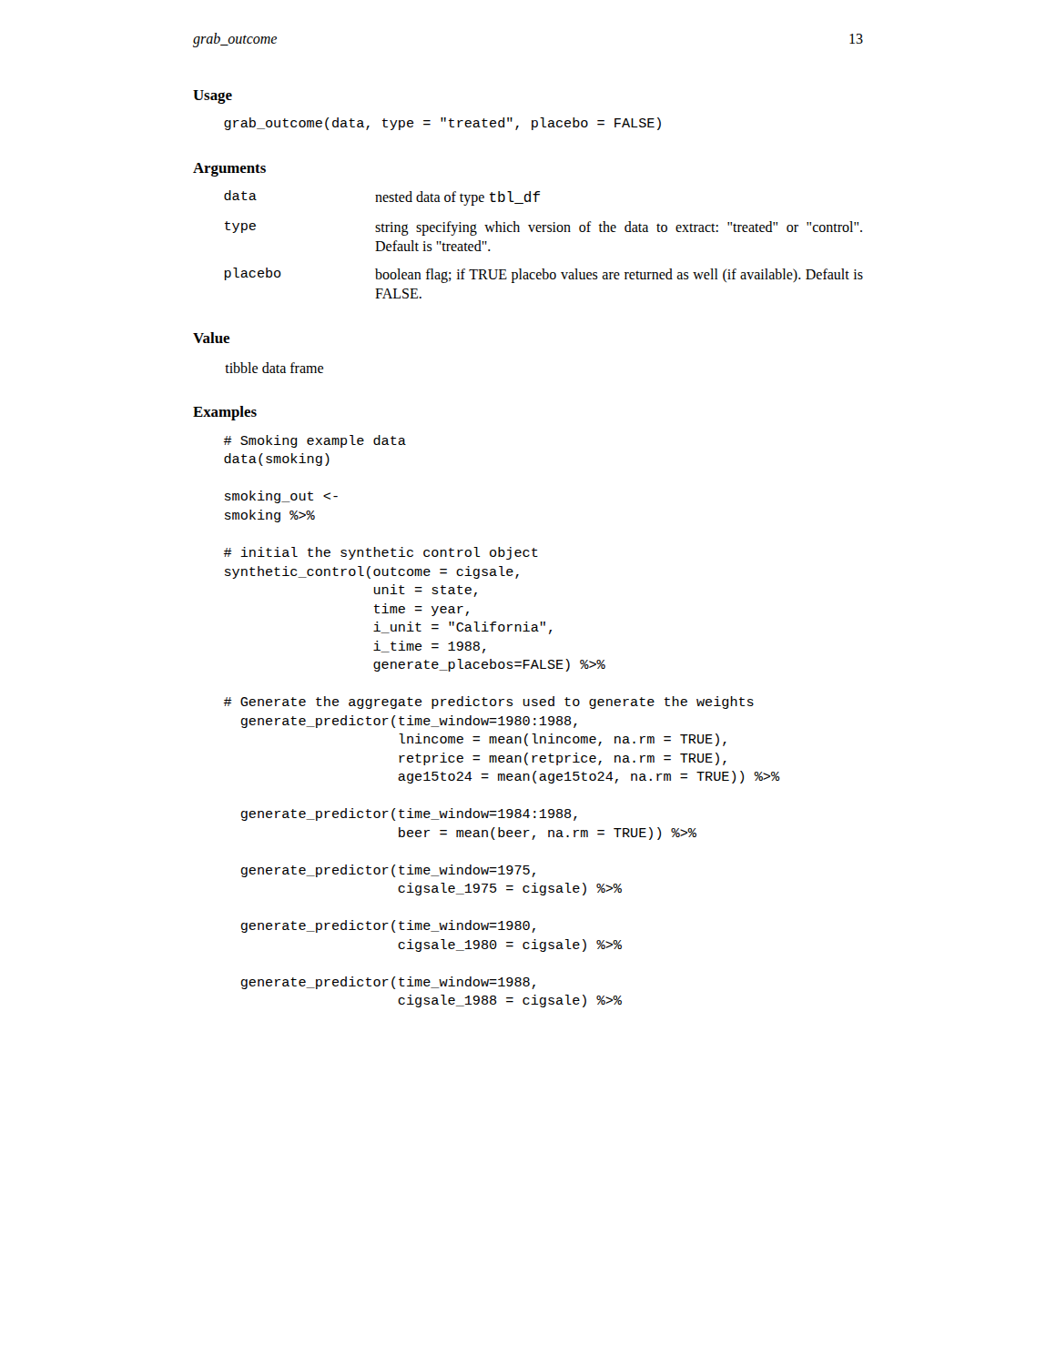grab_outcome 13
Usage
grab_outcome(data, type = "treated", placebo = FALSE)
Arguments
data
nested data of type tbl_df
type
string specifying which version of the data to extract: "treated" or "control". Default is "treated".
placebo
boolean flag; if TRUE placebo values are returned as well (if available). Default is FALSE.
Value
tibble data frame
Examples
# Smoking example data
data(smoking)

smoking_out <-
smoking %>%

# initial the synthetic control object
synthetic_control(outcome = cigsale,
                  unit = state,
                  time = year,
                  i_unit = "California",
                  i_time = 1988,
                  generate_placebos=FALSE) %>%

# Generate the aggregate predictors used to generate the weights
  generate_predictor(time_window=1980:1988,
                     lnincome = mean(lnincome, na.rm = TRUE),
                     retprice = mean(retprice, na.rm = TRUE),
                     age15to24 = mean(age15to24, na.rm = TRUE)) %>%

  generate_predictor(time_window=1984:1988,
                     beer = mean(beer, na.rm = TRUE)) %>%

  generate_predictor(time_window=1975,
                     cigsale_1975 = cigsale) %>%

  generate_predictor(time_window=1980,
                     cigsale_1980 = cigsale) %>%

  generate_predictor(time_window=1988,
                     cigsale_1988 = cigsale) %>%